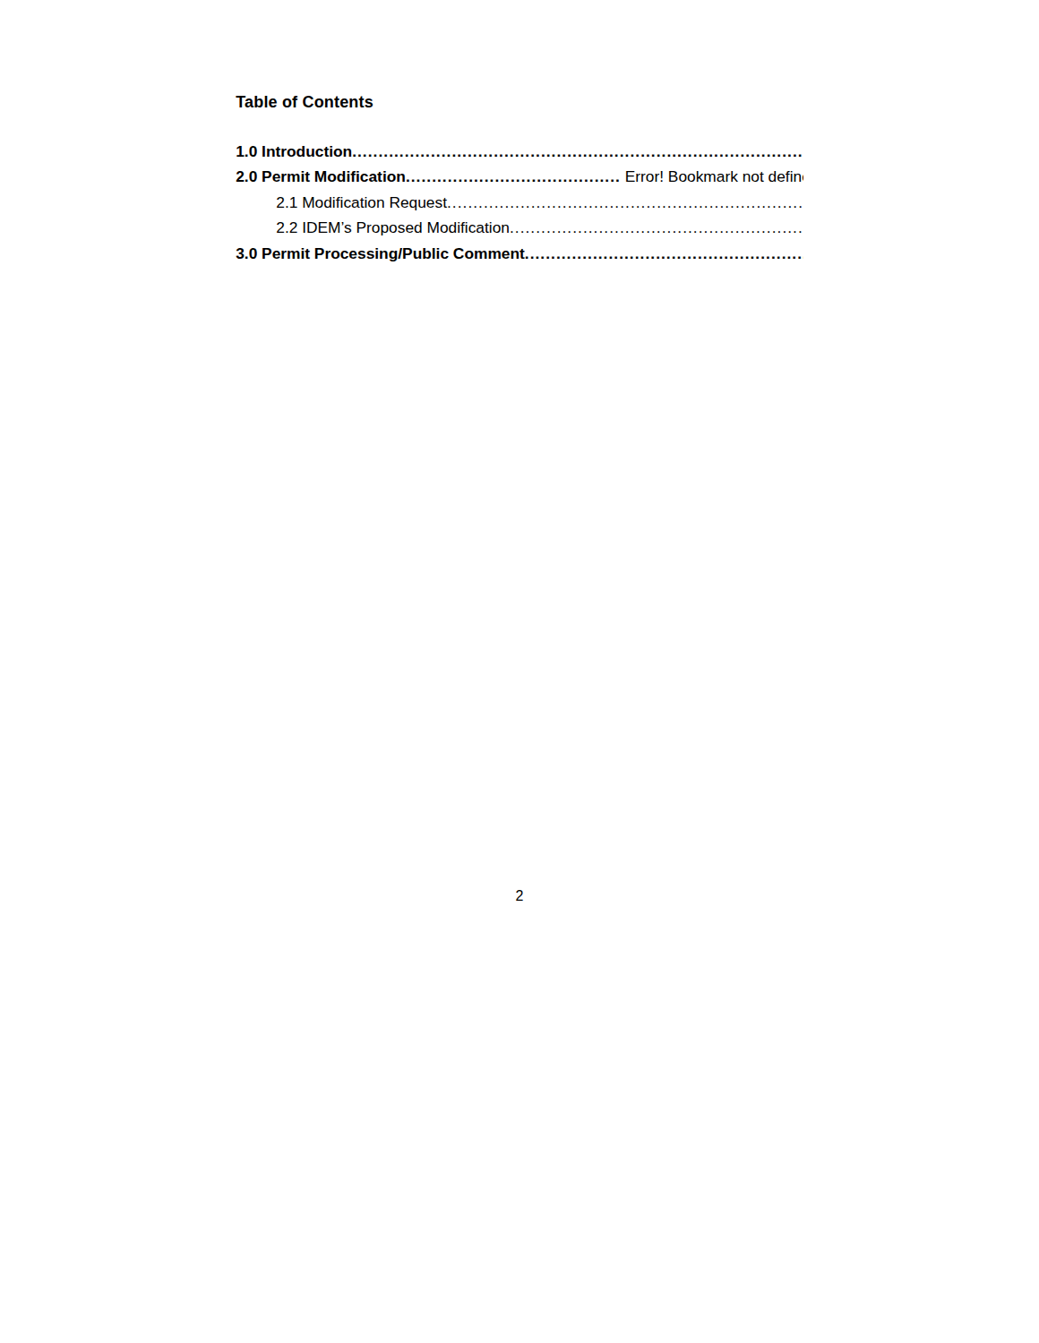Table of Contents
1.0 Introduction................................................................................................. 3
2.0 Permit Modification......................................... Error! Bookmark not defined.
2.1 Modification Request.............................................................................. 3
2.2 IDEM’s Proposed Modification.............................................................. 3
3.0 Permit Processing/Public Comment............................................................. 3
2